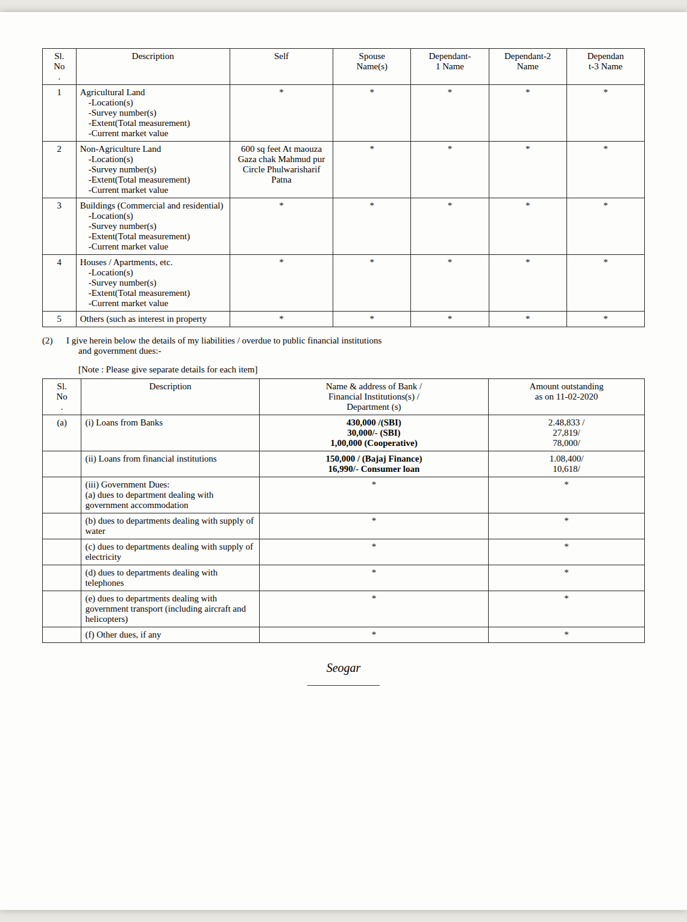| Sl. No . | Description | Self | Spouse Name(s) | Dependant- 1 Name | Dependant-2 Name | Dependan t-3 Name |
| --- | --- | --- | --- | --- | --- | --- |
| 1 | Agricultural Land -Location(s) -Survey number(s) -Extent(Total measurement) -Current market value | * | * | * | * | * |
| 2 | Non-Agriculture Land -Location(s) -Survey number(s) -Extent(Total measurement) -Current market value | 600 sq feet At maouza Gaza chak Mahmud pur Circle Phulwarisharif Patna | * | * | * | * |
| 3 | Buildings (Commercial and residential) -Location(s) -Survey number(s) -Extent(Total measurement) -Current market value | * | * | * | * | * |
| 4 | Houses / Apartments, etc. -Location(s) -Survey number(s) -Extent(Total measurement) -Current market value | * | * | * | * | * |
| 5 | Others (such as interest in property | * | * | * | * | * |
(2) I give herein below the details of my liabilities / overdue to public financial institutions and government dues:-
[Note : Please give separate details for each item]
| Sl. No . | Description | Name & address of Bank / Financial Institutions(s) / Department (s) | Amount outstanding as on 11-02-2020 |
| --- | --- | --- | --- |
| (a) | (i) Loans from Banks | 430,000 /(SBI) 30,000/- (SBI) 1,00,000 (Cooperative) | 2.48,833 / 27,819/ 78,000/ |
| | (ii) Loans from financial institutions | 150,000 / (Bajaj Finance) 16,990/- Consumer loan | 1.08,400/ 10,618/ |
| | (iii) Government Dues: (a) dues to department dealing with government accommodation | * | * |
| | (b) dues to departments dealing with supply of water | * | * |
| | (c) dues to departments dealing with supply of electricity | * | * |
| | (d) dues to departments dealing with telephones | * | * |
| | (e) dues to departments dealing with government transport (including aircraft and helicopters) | * | * |
| | (f) Other dues, if any | * | * |
Seogar